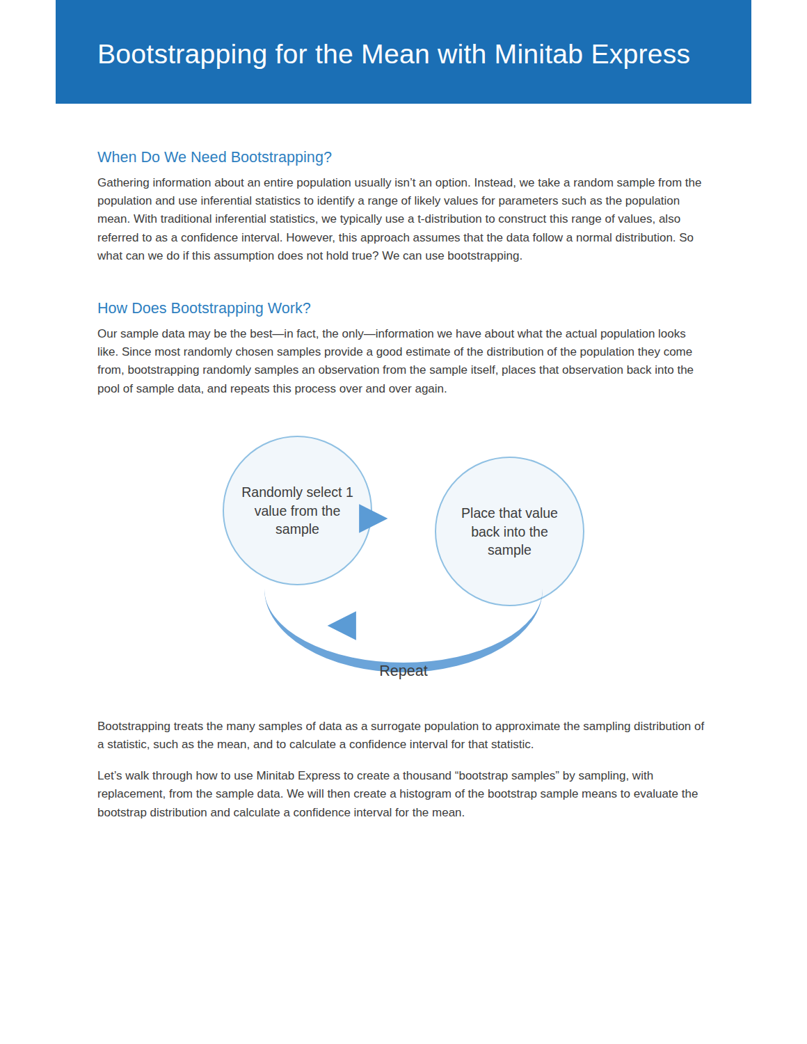Bootstrapping for the Mean with Minitab Express
When Do We Need Bootstrapping?
Gathering information about an entire population usually isn’t an option. Instead, we take a random sample from the population and use inferential statistics to identify a range of likely values for parameters such as the population mean. With traditional inferential statistics, we typically use a t-distribution to construct this range of values, also referred to as a confidence interval. However, this approach assumes that the data follow a normal distribution. So what can we do if this assumption does not hold true? We can use bootstrapping.
How Does Bootstrapping Work?
Our sample data may be the best—in fact, the only—information we have about what the actual population looks like. Since most randomly chosen samples provide a good estimate of the distribution of the population they come from, bootstrapping randomly samples an observation from the sample itself, places that observation back into the pool of sample data, and repeats this process over and over again.
Randomly select 1 value from the sample
Place that value back into the sample
▶
▶
Repeat
Bootstrapping treats the many samples of data as a surrogate population to approximate the sampling distribution of a statistic, such as the mean, and to calculate a confidence interval for that statistic.
Let’s walk through how to use Minitab Express to create a thousand “bootstrap samples” by sampling, with replacement, from the sample data. We will then create a histogram of the bootstrap sample means to evaluate the bootstrap distribution and calculate a confidence interval for the mean.